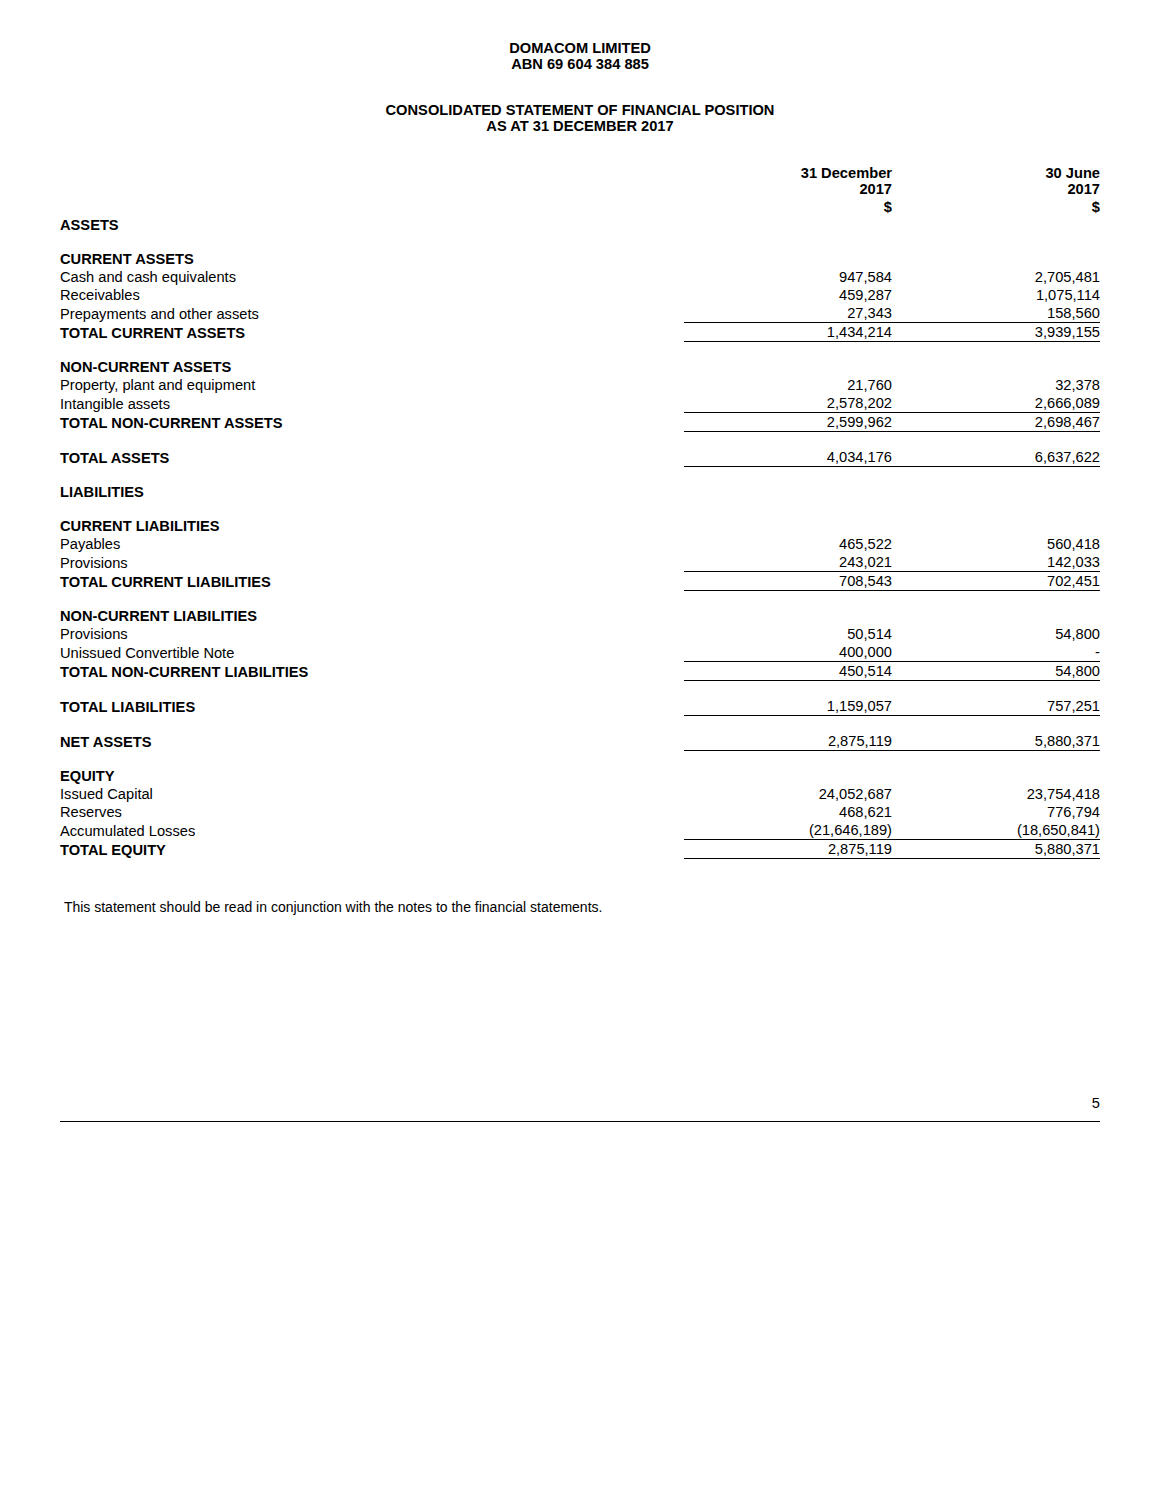DOMACOM LIMITED
ABN 69 604 384 885
CONSOLIDATED STATEMENT OF FINANCIAL POSITION
AS AT 31 DECEMBER 2017
| | 31 December 2017 | 30 June 2017 |
| | $ | $ |
| ASSETS | | |
| CURRENT ASSETS | | |
| Cash and cash equivalents | 947,584 | 2,705,481 |
| Receivables | 459,287 | 1,075,114 |
| Prepayments and other assets | 27,343 | 158,560 |
| TOTAL CURRENT ASSETS | 1,434,214 | 3,939,155 |
| NON-CURRENT ASSETS | | |
| Property, plant and equipment | 21,760 | 32,378 |
| Intangible assets | 2,578,202 | 2,666,089 |
| TOTAL NON-CURRENT ASSETS | 2,599,962 | 2,698,467 |
| TOTAL ASSETS | 4,034,176 | 6,637,622 |
| LIABILITIES | | |
| CURRENT LIABILITIES | | |
| Payables | 465,522 | 560,418 |
| Provisions | 243,021 | 142,033 |
| TOTAL CURRENT LIABILITIES | 708,543 | 702,451 |
| NON-CURRENT LIABILITIES | | |
| Provisions | 50,514 | 54,800 |
| Unissued Convertible Note | 400,000 | - |
| TOTAL NON-CURRENT LIABILITIES | 450,514 | 54,800 |
| TOTAL LIABILITIES | 1,159,057 | 757,251 |
| NET ASSETS | 2,875,119 | 5,880,371 |
| EQUITY | | |
| Issued Capital | 24,052,687 | 23,754,418 |
| Reserves | 468,621 | 776,794 |
| Accumulated Losses | (21,646,189) | (18,650,841) |
| TOTAL EQUITY | 2,875,119 | 5,880,371 |
This statement should be read in conjunction with the notes to the financial statements.
5